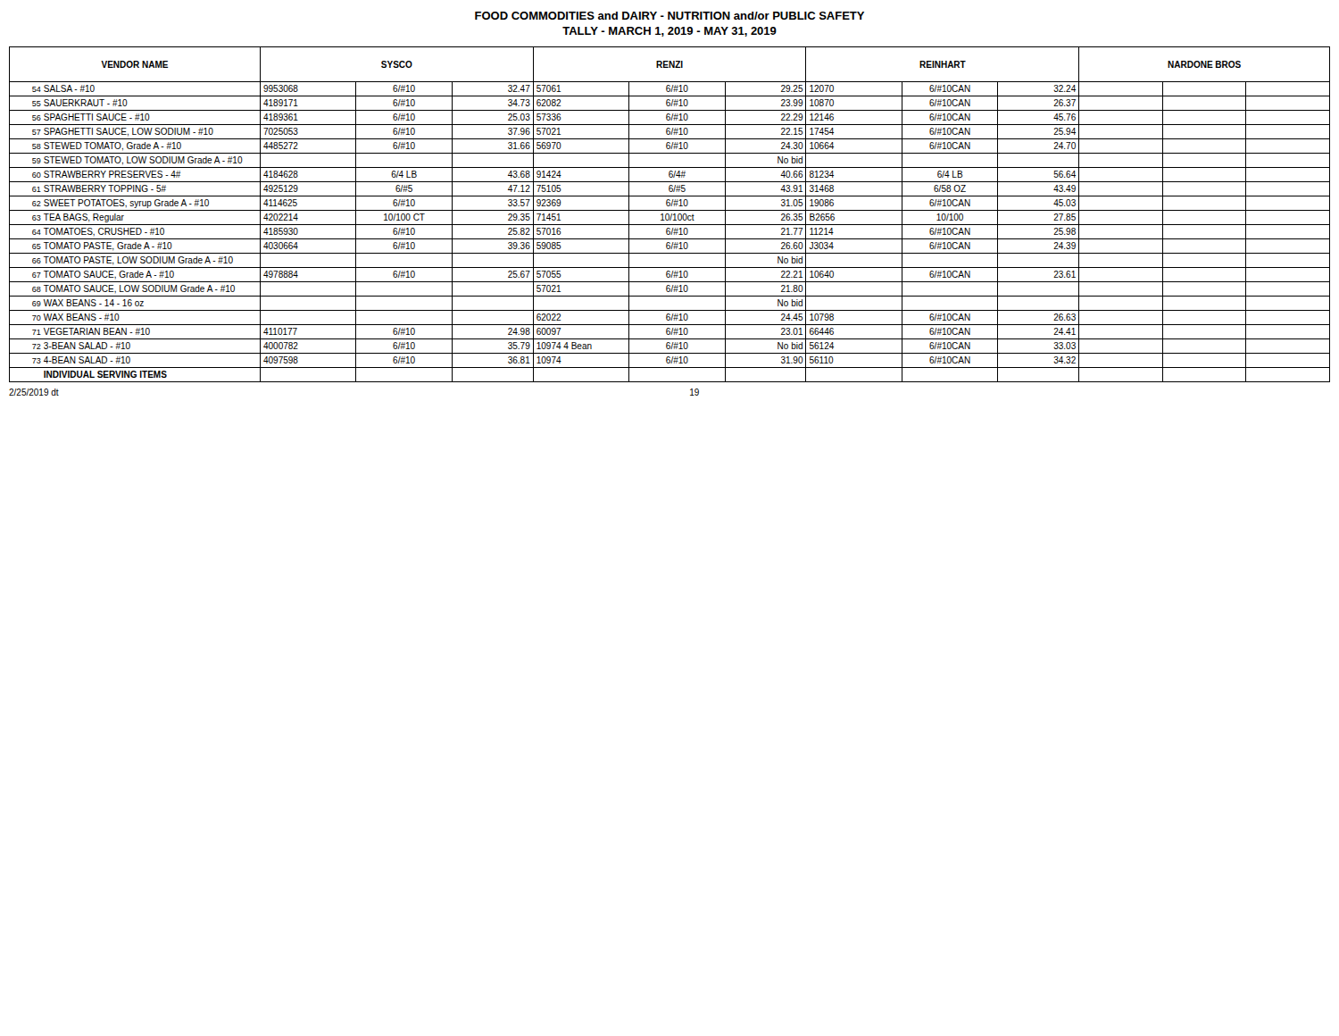FOOD COMMODITIES and DAIRY - NUTRITION and/or PUBLIC SAFETY
TALLY - MARCH 1, 2019 - MAY 31, 2019
| VENDOR NAME | SYSCO | RENZI | REINHART | NARDONE BROS |
| --- | --- | --- | --- | --- |
| 54 | SALSA - #10 | 9953068 | 6/#10 | 32.47 | 57061 | 6/#10 | 29.25 | 12070 | 6/#10CAN | 32.24 | | | |
| 55 | SAUERKRAUT - #10 | 4189171 | 6/#10 | 34.73 | 62082 | 6/#10 | 23.99 | 10870 | 6/#10CAN | 26.37 | | | |
| 56 | SPAGHETTI SAUCE - #10 | 4189361 | 6/#10 | 25.03 | 57336 | 6/#10 | 22.29 | 12146 | 6/#10CAN | 45.76 | | | |
| 57 | SPAGHETTI SAUCE, LOW SODIUM - #10 | 7025053 | 6/#10 | 37.96 | 57021 | 6/#10 | 22.15 | 17454 | 6/#10CAN | 25.94 | | | |
| 58 | STEWED TOMATO, Grade A - #10 | 4485272 | 6/#10 | 31.66 | 56970 | 6/#10 | 24.30 | 10664 | 6/#10CAN | 24.70 | | | |
| 59 | STEWED TOMATO, LOW SODIUM Grade A - #10 | | | | | | No bid | | | | | | |
| 60 | STRAWBERRY PRESERVES - 4# | 4184628 | 6/4 LB | 43.68 | 91424 | 6/4# | 40.66 | 81234 | 6/4 LB | 56.64 | | | |
| 61 | STRAWBERRY TOPPING - 5# | 4925129 | 6/#5 | 47.12 | 75105 | 6/#5 | 43.91 | 31468 | 6/58 OZ | 43.49 | | | |
| 62 | SWEET POTATOES, syrup Grade A - #10 | 4114625 | 6/#10 | 33.57 | 92369 | 6/#10 | 31.05 | 19086 | 6/#10CAN | 45.03 | | | |
| 63 | TEA BAGS, Regular | 4202214 | 10/100 CT | 29.35 | 71451 | 10/100ct | 26.35 | B2656 | 10/100 | 27.85 | | | |
| 64 | TOMATOES, CRUSHED - #10 | 4185930 | 6/#10 | 25.82 | 57016 | 6/#10 | 21.77 | 11214 | 6/#10CAN | 25.98 | | | |
| 65 | TOMATO PASTE, Grade A - #10 | 4030664 | 6/#10 | 39.36 | 59085 | 6/#10 | 26.60 | J3034 | 6/#10CAN | 24.39 | | | |
| 66 | TOMATO PASTE, LOW SODIUM Grade A - #10 | | | | | | No bid | | | | | | |
| 67 | TOMATO SAUCE, Grade A - #10 | 4978884 | 6/#10 | 25.67 | 57055 | 6/#10 | 22.21 | 10640 | 6/#10CAN | 23.61 | | | |
| 68 | TOMATO SAUCE, LOW SODIUM Grade A - #10 | | | | 57021 | 6/#10 | 21.80 | | | | | | |
| 69 | WAX BEANS - 14 - 16 oz | | | | | | No bid | | | | | | |
| 70 | WAX BEANS - #10 | | | | 62022 | 6/#10 | 24.45 | 10798 | 6/#10CAN | 26.63 | | | |
| 71 | VEGETARIAN BEAN - #10 | 4110177 | 6/#10 | 24.98 | 60097 | 6/#10 | 23.01 | 66446 | 6/#10CAN | 24.41 | | | |
| 72 | 3-BEAN SALAD - #10 | 4000782 | 6/#10 | 35.79 | 10974 4 Bean | 6/#10 | No bid | 56124 | 6/#10CAN | 33.03 | | | |
| 73 | 4-BEAN SALAD - #10 | 4097598 | 6/#10 | 36.81 | 10974 | 6/#10 | 31.90 | 56110 | 6/#10CAN | 34.32 | | | |
| | INDIVIDUAL SERVING ITEMS | | | | | | | | | | | | |
2/25/2019 dt 19